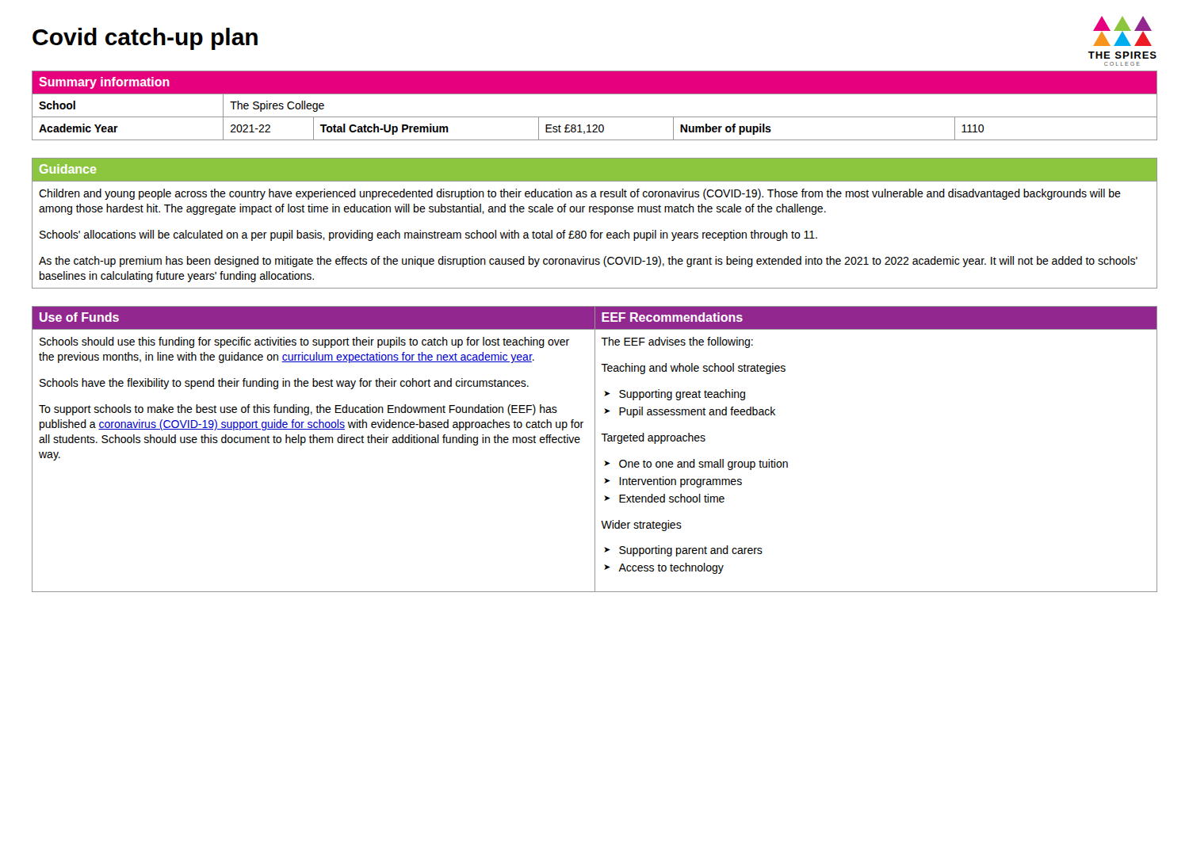THE SPIRES
COLLEGE
Covid catch-up plan
| Summary information |
| School | The Spires College |
| Academic Year | 2021-22 | Total Catch-Up Premium | Est £81,120 | Number of pupils | 1110 |
| Guidance |
| Children and young people across the country have experienced unprecedented disruption to their education as a result of coronavirus (COVID-19). Those from the most vulnerable and disadvantaged backgrounds will be among those hardest hit. The aggregate impact of lost time in education will be substantial, and the scale of our response must match the scale of the challenge. Schools' allocations will be calculated on a per pupil basis, providing each mainstream school with a total of £80 for each pupil in years reception through to 11. As the catch-up premium has been designed to mitigate the effects of the unique disruption caused by coronavirus (COVID-19), the grant is being extended into the 2021 to 2022 academic year. It will not be added to schools' baselines in calculating future years' funding allocations. |
| Use of Funds | EEF Recommendations |
| Schools should use this funding for specific activities to support their pupils to catch up for lost teaching over the previous months, in line with the guidance on curriculum expectations for the next academic year . Schools have the flexibility to spend their funding in the best way for their cohort and circumstances. To support schools to make the best use of this funding, the Education Endowment Foundation (EEF) has published a coronavirus (COVID-19) support guide for schools with evidence-based approaches to catch up for all students. Schools should use this document to help them direct their additional funding in the most effective way. | The EEF advises the following: Teaching and whole school strategies Supporting great teaching Pupil assessment and feedback Targeted approaches One to one and small group tuition Intervention programmes Extended school time Wider strategies Supporting parent and carers Access to technology |